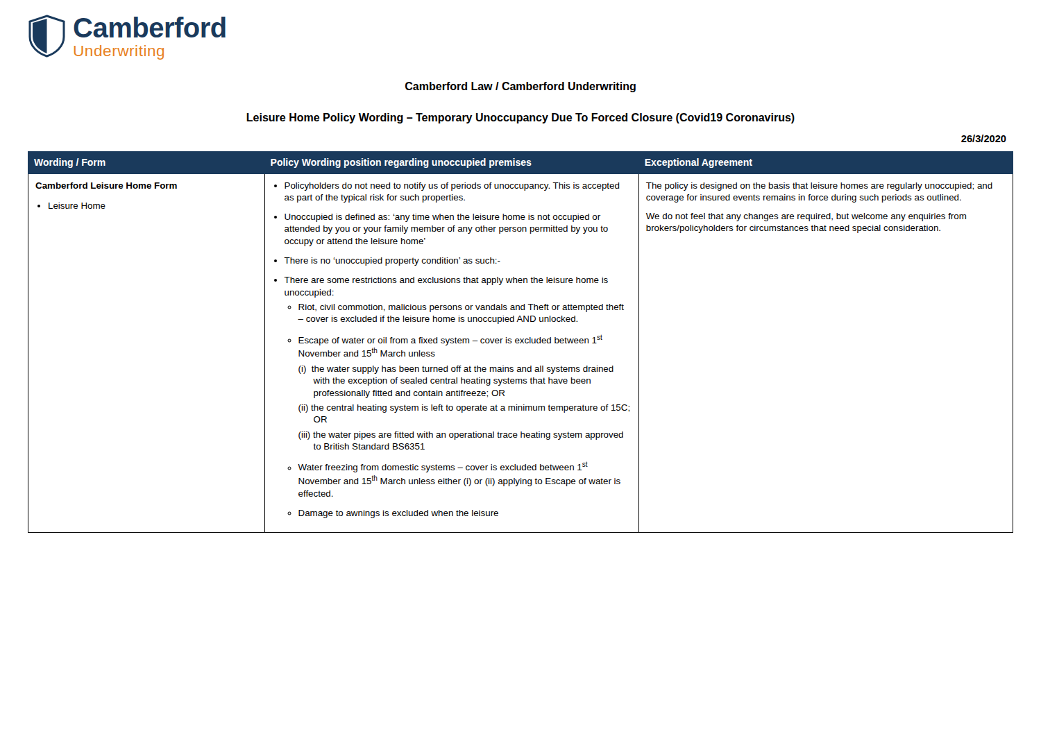Camberford
Underwriting
Camberford Law / Camberford Underwriting
Leisure Home Policy Wording – Temporary Unoccupancy Due To Forced Closure (Covid19 Coronavirus)
26/3/2020
| Wording / Form | Policy Wording position regarding unoccupied premises | Exceptional Agreement |
| --- | --- | --- |
| Camberford Leisure Home Form Leisure Home | Policyholders do not need to notify us of periods of unoccupancy. This is accepted as part of the typical risk for such properties. Unoccupied is defined as: ‘any time when the leisure home is not occupied or attended by you or your family member of any other person permitted by you to occupy or attend the leisure home’ There is no ‘unoccupied property condition’ as such:- There are some restrictions and exclusions that apply when the leisure home is unoccupied: Riot, civil commotion, malicious persons or vandals and Theft or attempted theft – cover is excluded if the leisure home is unoccupied AND unlocked. Escape of water or oil from a fixed system – cover is excluded between 1 st November and 15 th March unless (i) the water supply has been turned off at the mains and all systems drained with the exception of sealed central heating systems that have been professionally fitted and contain antifreeze; OR (ii) the central heating system is left to operate at a minimum temperature of 15C; OR (iii) the water pipes are fitted with an operational trace heating system approved to British Standard BS6351 Water freezing from domestic systems – cover is excluded between 1 st November and 15 th March unless either (i) or (ii) applying to Escape of water is effected. Damage to awnings is excluded when the leisure | The policy is designed on the basis that leisure homes are regularly unoccupied; and coverage for insured events remains in force during such periods as outlined. We do not feel that any changes are required, but welcome any enquiries from brokers/policyholders for circumstances that need special consideration. |